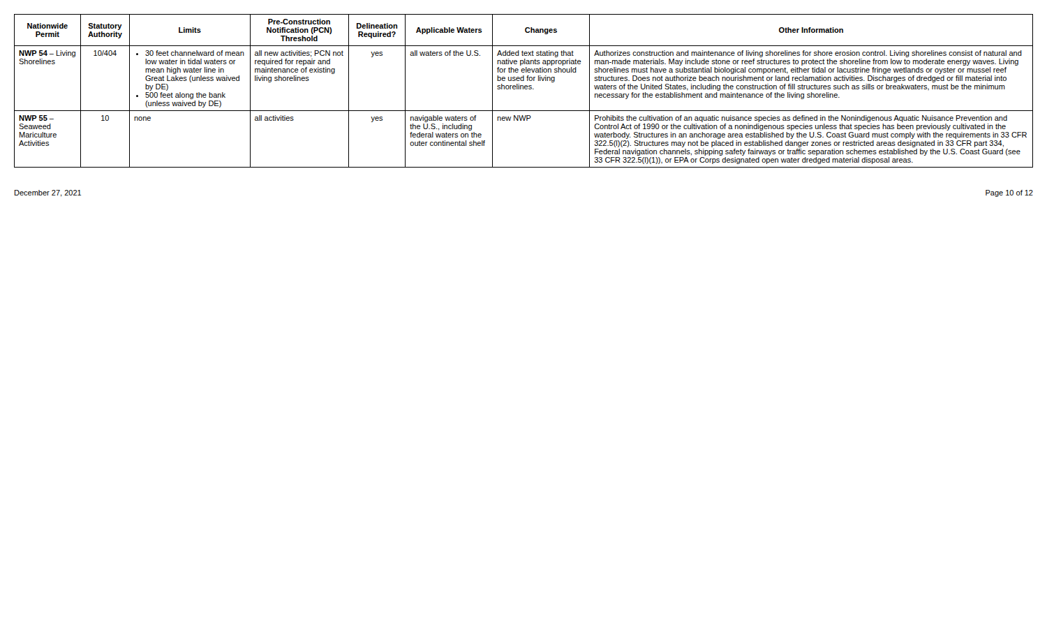| Nationwide Permit | Statutory Authority | Limits | Pre-Construction Notification (PCN) Threshold | Delineation Required? | Applicable Waters | Changes | Other Information |
| --- | --- | --- | --- | --- | --- | --- | --- |
| NWP 54 – Living Shorelines | 10/404 | 30 feet channelward of mean low water in tidal waters or mean high water line in Great Lakes (unless waived by DE) 500 feet along the bank (unless waived by DE) | all new activities; PCN not required for repair and maintenance of existing living shorelines | yes | all waters of the U.S. | Added text stating that native plants appropriate for the elevation should be used for living shorelines. | Authorizes construction and maintenance of living shorelines for shore erosion control. Living shorelines consist of natural and man-made materials. May include stone or reef structures to protect the shoreline from low to moderate energy waves. Living shorelines must have a substantial biological component, either tidal or lacustrine fringe wetlands or oyster or mussel reef structures. Does not authorize beach nourishment or land reclamation activities. Discharges of dredged or fill material into waters of the United States, including the construction of fill structures such as sills or breakwaters, must be the minimum necessary for the establishment and maintenance of the living shoreline. |
| NWP 55 – Seaweed Mariculture Activities | 10 | none | all activities | yes | navigable waters of the U.S., including federal waters on the outer continental shelf | new NWP | Prohibits the cultivation of an aquatic nuisance species as defined in the Nonindigenous Aquatic Nuisance Prevention and Control Act of 1990 or the cultivation of a nonindigenous species unless that species has been previously cultivated in the waterbody. Structures in an anchorage area established by the U.S. Coast Guard must comply with the requirements in 33 CFR 322.5(l)(2). Structures may not be placed in established danger zones or restricted areas designated in 33 CFR part 334, Federal navigation channels, shipping safety fairways or traffic separation schemes established by the U.S. Coast Guard (see 33 CFR 322.5(l)(1)), or EPA or Corps designated open water dredged material disposal areas. |
December 27, 2021 Page 10 of 12